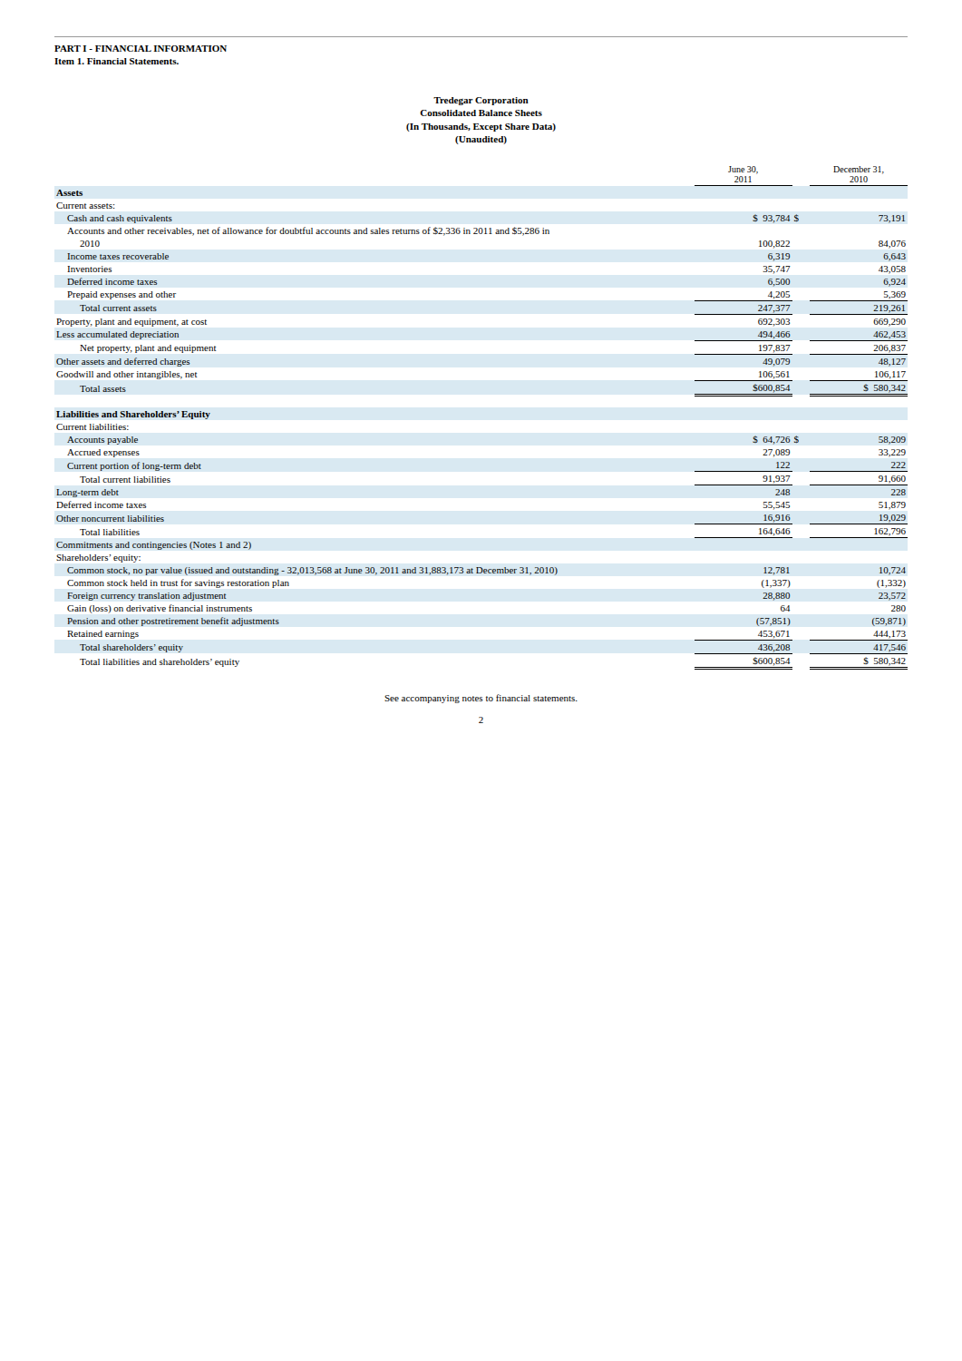PART I - FINANCIAL INFORMATION
Item 1. Financial Statements.
Tredegar Corporation
Consolidated Balance Sheets
(In Thousands, Except Share Data)
(Unaudited)
| | | June 30, 2011 | | December 31, 2010 |
| Assets | | | | |
| Current assets: | | | | |
| Cash and cash equivalents | | $ 93,784 | $ | 73,191 |
| Accounts and other receivables, net of allowance for doubtful accounts and sales returns of $2,336 in 2011 and $5,286 in | | | | |
| 2010 | | 100,822 | | 84,076 |
| Income taxes recoverable | | 6,319 | | 6,643 |
| Inventories | | 35,747 | | 43,058 |
| Deferred income taxes | | 6,500 | | 6,924 |
| Prepaid expenses and other | | 4,205 | | 5,369 |
| Total current assets | | 247,377 | | 219,261 |
| Property, plant and equipment, at cost | | 692,303 | | 669,290 |
| Less accumulated depreciation | | 494,466 | | 462,453 |
| Net property, plant and equipment | | 197,837 | | 206,837 |
| Other assets and deferred charges | | 49,079 | | 48,127 |
| Goodwill and other intangibles, net | | 106,561 | | 106,117 |
| Total assets | | $600,854 | | $ 580,342 |
| Liabilities and Shareholders’ Equity | | | | |
| Current liabilities: | | | | |
| Accounts payable | | $ 64,726 | $ | 58,209 |
| Accrued expenses | | 27,089 | | 33,229 |
| Current portion of long-term debt | | 122 | | 222 |
| Total current liabilities | | 91,937 | | 91,660 |
| Long-term debt | | 248 | | 228 |
| Deferred income taxes | | 55,545 | | 51,879 |
| Other noncurrent liabilities | | 16,916 | | 19,029 |
| Total liabilities | | 164,646 | | 162,796 |
| Commitments and contingencies (Notes 1 and 2) | | | | |
| Shareholders’ equity: | | | | |
| Common stock, no par value (issued and outstanding - 32,013,568 at June 30, 2011 and 31,883,173 at December 31, 2010) | | 12,781 | | 10,724 |
| Common stock held in trust for savings restoration plan | | (1,337) | | (1,332) |
| Foreign currency translation adjustment | | 28,880 | | 23,572 |
| Gain (loss) on derivative financial instruments | | 64 | | 280 |
| Pension and other postretirement benefit adjustments | | (57,851) | | (59,871) |
| Retained earnings | | 453,671 | | 444,173 |
| Total shareholders’ equity | | 436,208 | | 417,546 |
| Total liabilities and shareholders’ equity | | $600,854 | | $ 580,342 |
See accompanying notes to financial statements.
2